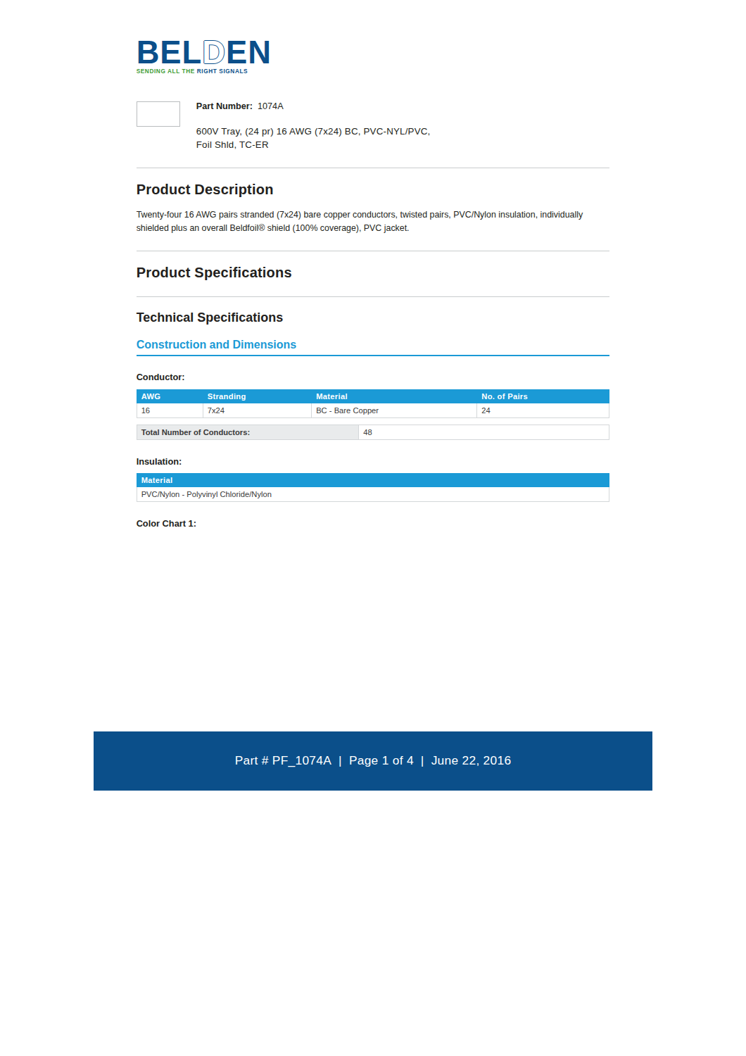BELDEN
SENDING ALL THE RIGHT SIGNALS
Part Number: 1074A
600V Tray, (24 pr) 16 AWG (7x24) BC, PVC-NYL/PVC,
Foil Shld, TC-ER
Product Description
Twenty-four 16 AWG pairs stranded (7x24) bare copper conductors, twisted pairs, PVC/Nylon insulation, individually shielded plus an overall Beldfoil® shield (100% coverage), PVC jacket.
Product Specifications
Technical Specifications
Construction and Dimensions
Conductor:
| AWG | Stranding | Material | No. of Pairs |
| --- | --- | --- | --- |
| 16 | 7x24 | BC - Bare Copper | 24 |
| Total Number of Conductors: | 48 |
Insulation:
| Material |
| --- |
| PVC/Nylon - Polyvinyl Chloride/Nylon |
Color Chart 1:
Part # PF_1074A|Page 1 of 4|June 22, 2016